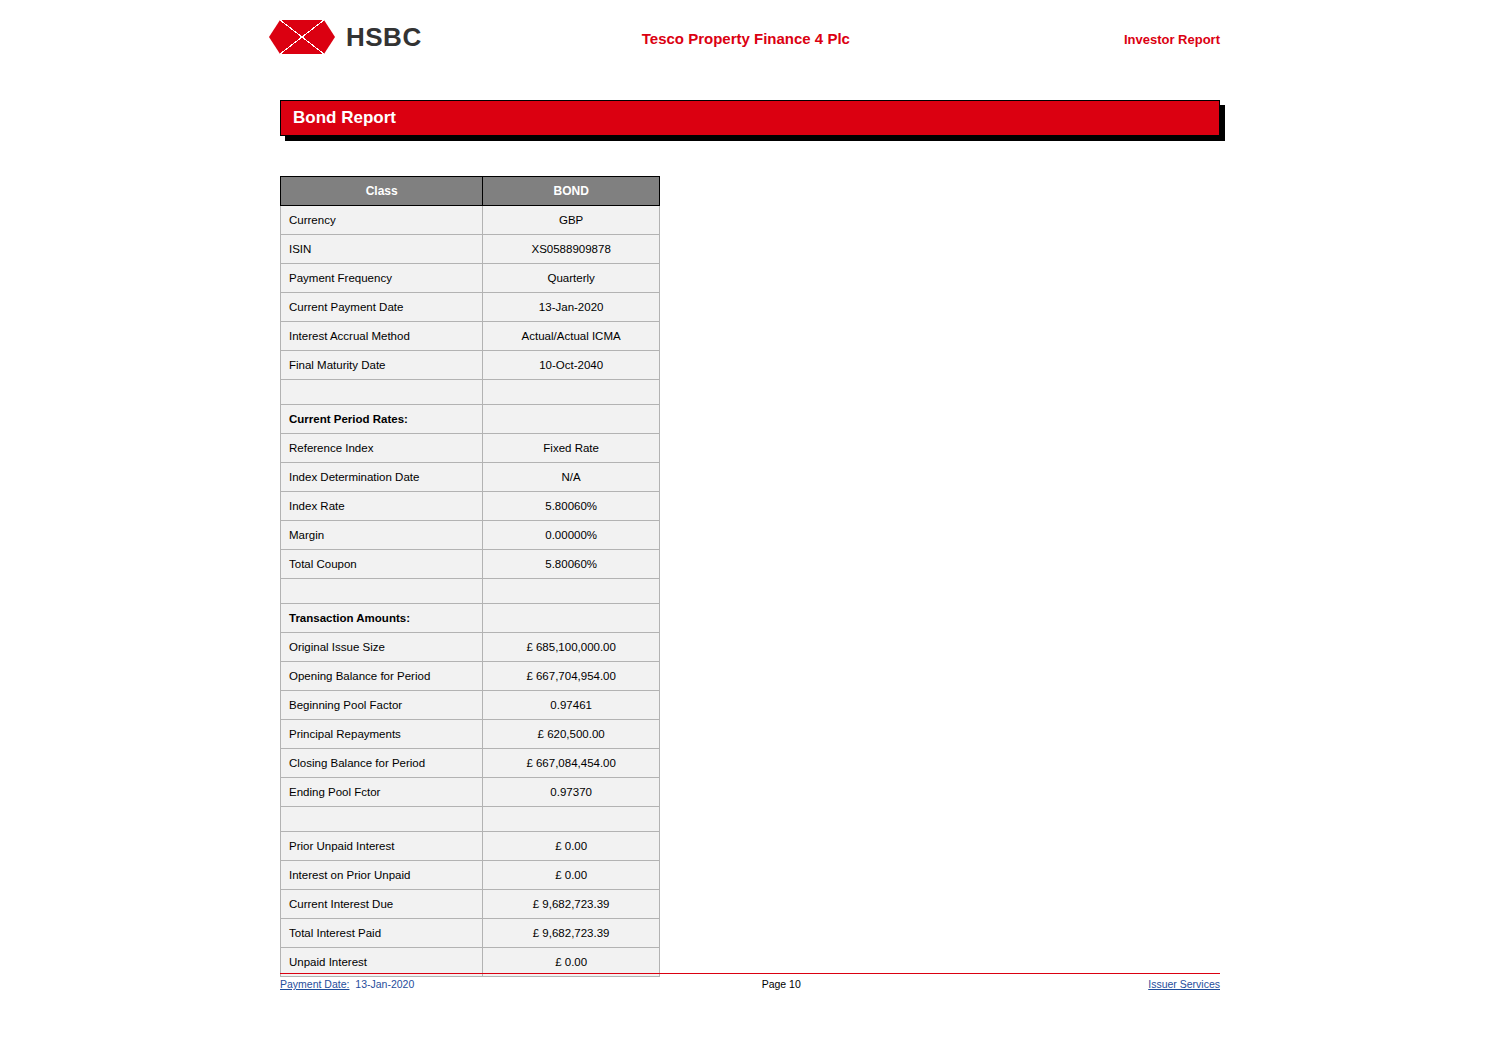HSBC
Tesco Property Finance 4 Plc
Investor Report
Bond Report
| Class | BOND |
| --- | --- |
| Currency | GBP |
| ISIN | XS0588909878 |
| Payment Frequency | Quarterly |
| Current Payment Date | 13-Jan-2020 |
| Interest Accrual Method | Actual/Actual ICMA |
| Final Maturity Date | 10-Oct-2040 |
| Current Period Rates: | |
| Reference Index | Fixed Rate |
| Index Determination Date | N/A |
| Index Rate | 5.80060% |
| Margin | 0.00000% |
| Total Coupon | 5.80060% |
| Transaction Amounts: | |
| Original Issue Size | £ 685,100,000.00 |
| Opening Balance for Period | £ 667,704,954.00 |
| Beginning Pool Factor | 0.97461 |
| Principal Repayments | £ 620,500.00 |
| Closing Balance for Period | £ 667,084,454.00 |
| Ending Pool Fctor | 0.97370 |
| Prior Unpaid Interest | £ 0.00 |
| Interest on Prior Unpaid | £ 0.00 |
| Current Interest Due | £ 9,682,723.39 |
| Total Interest Paid | £ 9,682,723.39 |
| Unpaid Interest | £ 0.00 |
Payment Date: 13-Jan-2020
Page 10
Issuer Services